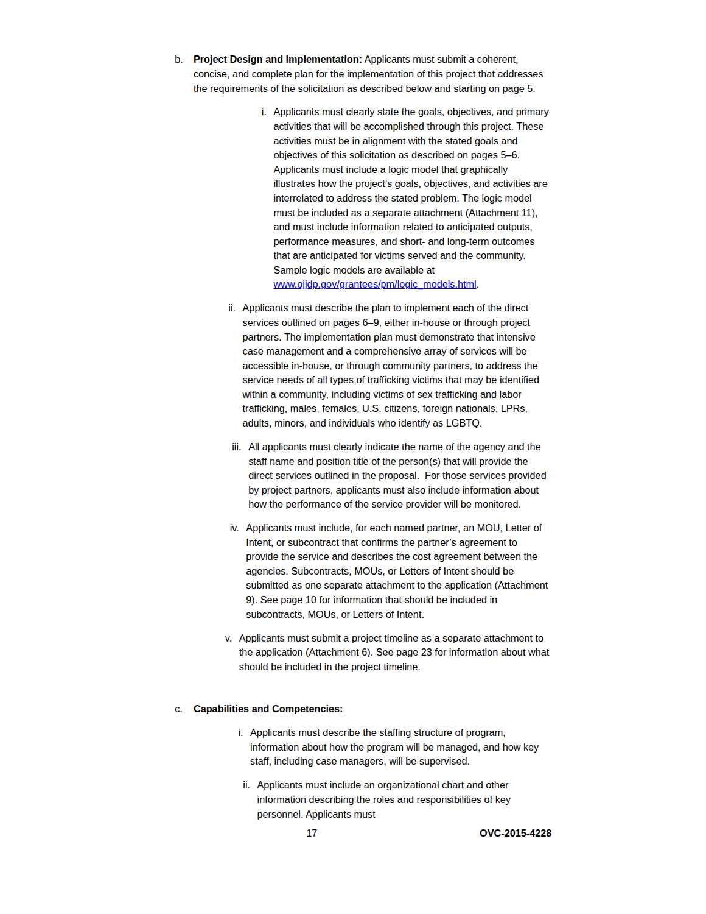b.
Project Design and Implementation: Applicants must submit a coherent, concise, and complete plan for the implementation of this project that addresses the requirements of the solicitation as described below and starting on page 5.
i.
Applicants must clearly state the goals, objectives, and primary activities that will be accomplished through this project. These activities must be in alignment with the stated goals and objectives of this solicitation as described on pages 5–6. Applicants must include a logic model that graphically illustrates how the project’s goals, objectives, and activities are interrelated to address the stated problem. The logic model must be included as a separate attachment (Attachment 11), and must include information related to anticipated outputs, performance measures, and short- and long-term outcomes that are anticipated for victims served and the community. Sample logic models are available at www.ojjdp.gov/grantees/pm/logic_models.html.
ii.
Applicants must describe the plan to implement each of the direct services outlined on pages 6–9, either in-house or through project partners. The implementation plan must demonstrate that intensive case management and a comprehensive array of services will be accessible in-house, or through community partners, to address the service needs of all types of trafficking victims that may be identified within a community, including victims of sex trafficking and labor trafficking, males, females, U.S. citizens, foreign nationals, LPRs, adults, minors, and individuals who identify as LGBTQ.
iii.
All applicants must clearly indicate the name of the agency and the staff name and position title of the person(s) that will provide the direct services outlined in the proposal. For those services provided by project partners, applicants must also include information about how the performance of the service provider will be monitored.
iv.
Applicants must include, for each named partner, an MOU, Letter of Intent, or subcontract that confirms the partner’s agreement to provide the service and describes the cost agreement between the agencies. Subcontracts, MOUs, or Letters of Intent should be submitted as one separate attachment to the application (Attachment 9). See page 10 for information that should be included in subcontracts, MOUs, or Letters of Intent.
v.
Applicants must submit a project timeline as a separate attachment to the application (Attachment 6). See page 23 for information about what should be included in the project timeline.
c.
Capabilities and Competencies:
i.
Applicants must describe the staffing structure of program, information about how the program will be managed, and how key staff, including case managers, will be supervised.
ii.
Applicants must include an organizational chart and other information describing the roles and responsibilities of key personnel. Applicants must
17 OVC-2015-4228